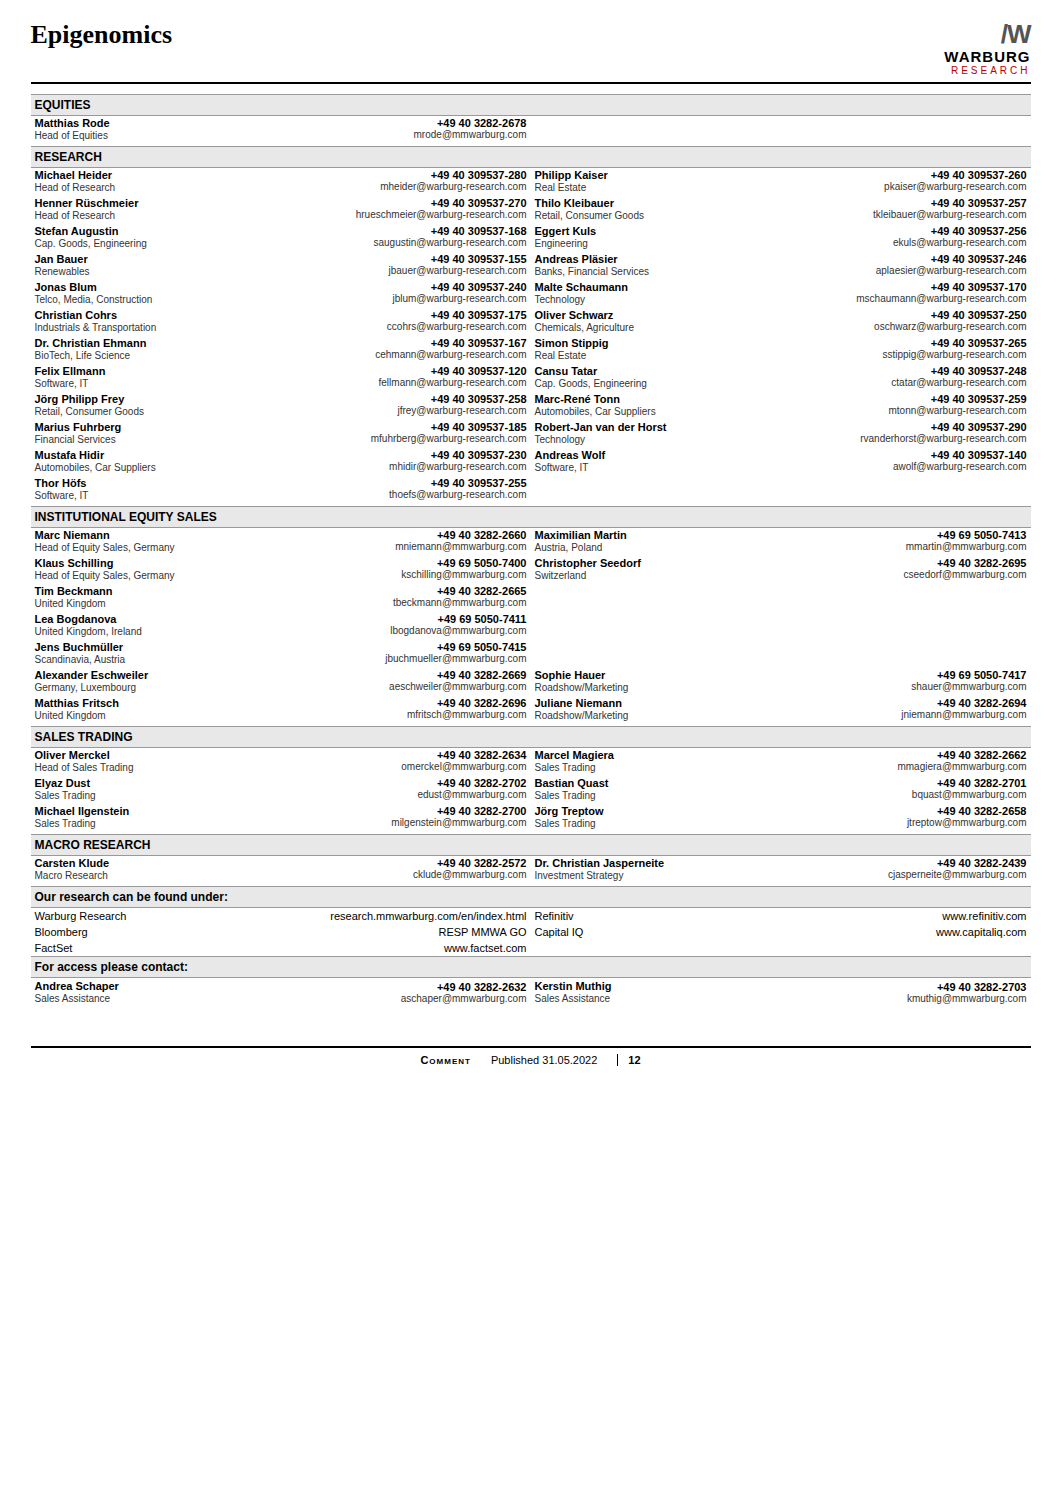Epigenomics
/W
WARBURG
RESEARCH
EQUITIES
| Matthias Rode Head of Equities | +49 40 3282-2678 mrode@mmwarburg.com | | |
RESEARCH
| Michael Heider Head of Research | +49 40 309537-280 mheider@warburg-research.com | Philipp Kaiser Real Estate | +49 40 309537-260 pkaiser@warburg-research.com |
| Henner Rüschmeier Head of Research | +49 40 309537-270 hrueschmeier@warburg-research.com | Thilo Kleibauer Retail, Consumer Goods | +49 40 309537-257 tkleibauer@warburg-research.com |
| Stefan Augustin Cap. Goods, Engineering | +49 40 309537-168 saugustin@warburg-research.com | Eggert Kuls Engineering | +49 40 309537-256 ekuls@warburg-research.com |
| Jan Bauer Renewables | +49 40 309537-155 jbauer@warburg-research.com | Andreas Pläsier Banks, Financial Services | +49 40 309537-246 aplaesier@warburg-research.com |
| Jonas Blum Telco, Media, Construction | +49 40 309537-240 jblum@warburg-research.com | Malte Schaumann Technology | +49 40 309537-170 mschaumann@warburg-research.com |
| Christian Cohrs Industrials & Transportation | +49 40 309537-175 ccohrs@warburg-research.com | Oliver Schwarz Chemicals, Agriculture | +49 40 309537-250 oschwarz@warburg-research.com |
| Dr. Christian Ehmann BioTech, Life Science | +49 40 309537-167 cehmann@warburg-research.com | Simon Stippig Real Estate | +49 40 309537-265 sstippig@warburg-research.com |
| Felix Ellmann Software, IT | +49 40 309537-120 fellmann@warburg-research.com | Cansu Tatar Cap. Goods, Engineering | +49 40 309537-248 ctatar@warburg-research.com |
| Jörg Philipp Frey Retail, Consumer Goods | +49 40 309537-258 jfrey@warburg-research.com | Marc-René Tonn Automobiles, Car Suppliers | +49 40 309537-259 mtonn@warburg-research.com |
| Marius Fuhrberg Financial Services | +49 40 309537-185 mfuhrberg@warburg-research.com | Robert-Jan van der Horst Technology | +49 40 309537-290 rvanderhorst@warburg-research.com |
| Mustafa Hidir Automobiles, Car Suppliers | +49 40 309537-230 mhidir@warburg-research.com | Andreas Wolf Software, IT | +49 40 309537-140 awolf@warburg-research.com |
| Thor Höfs Software, IT | +49 40 309537-255 thoefs@warburg-research.com | | |
INSTITUTIONAL EQUITY SALES
| Marc Niemann Head of Equity Sales, Germany | +49 40 3282-2660 mniemann@mmwarburg.com | Maximilian Martin Austria, Poland | +49 69 5050-7413 mmartin@mmwarburg.com |
| Klaus Schilling Head of Equity Sales, Germany | +49 69 5050-7400 kschilling@mmwarburg.com | Christopher Seedorf Switzerland | +49 40 3282-2695 cseedorf@mmwarburg.com |
| Tim Beckmann United Kingdom | +49 40 3282-2665 tbeckmann@mmwarburg.com | | |
| Lea Bogdanova United Kingdom, Ireland | +49 69 5050-7411 lbogdanova@mmwarburg.com | | |
| Jens Buchmüller Scandinavia, Austria | +49 69 5050-7415 jbuchmueller@mmwarburg.com | | |
| Alexander Eschweiler Germany, Luxembourg | +49 40 3282-2669 aeschweiler@mmwarburg.com | Sophie Hauer Roadshow/Marketing | +49 69 5050-7417 shauer@mmwarburg.com |
| Matthias Fritsch United Kingdom | +49 40 3282-2696 mfritsch@mmwarburg.com | Juliane Niemann Roadshow/Marketing | +49 40 3282-2694 jniemann@mmwarburg.com |
SALES TRADING
| Oliver Merckel Head of Sales Trading | +49 40 3282-2634 omerckel@mmwarburg.com | Marcel Magiera Sales Trading | +49 40 3282-2662 mmagiera@mmwarburg.com |
| Elyaz Dust Sales Trading | +49 40 3282-2702 edust@mmwarburg.com | Bastian Quast Sales Trading | +49 40 3282-2701 bquast@mmwarburg.com |
| Michael Ilgenstein Sales Trading | +49 40 3282-2700 milgenstein@mmwarburg.com | Jörg Treptow Sales Trading | +49 40 3282-2658 jtreptow@mmwarburg.com |
MACRO RESEARCH
| Carsten Klude Macro Research | +49 40 3282-2572 cklude@mmwarburg.com | Dr. Christian Jasperneite Investment Strategy | +49 40 3282-2439 cjasperneite@mmwarburg.com |
Our research can be found under:
| Warburg Research | research.mmwarburg.com/en/index.html | Refinitiv | www.refinitiv.com |
| Bloomberg | RESP MMWA GO | Capital IQ | www.capitaliq.com |
| FactSet | www.factset.com | | |
For access please contact:
| Andrea Schaper Sales Assistance | +49 40 3282-2632 aschaper@mmwarburg.com | Kerstin Muthig Sales Assistance | +49 40 3282-2703 kmuthig@mmwarburg.com |
Comment Published 31.05.2022 12